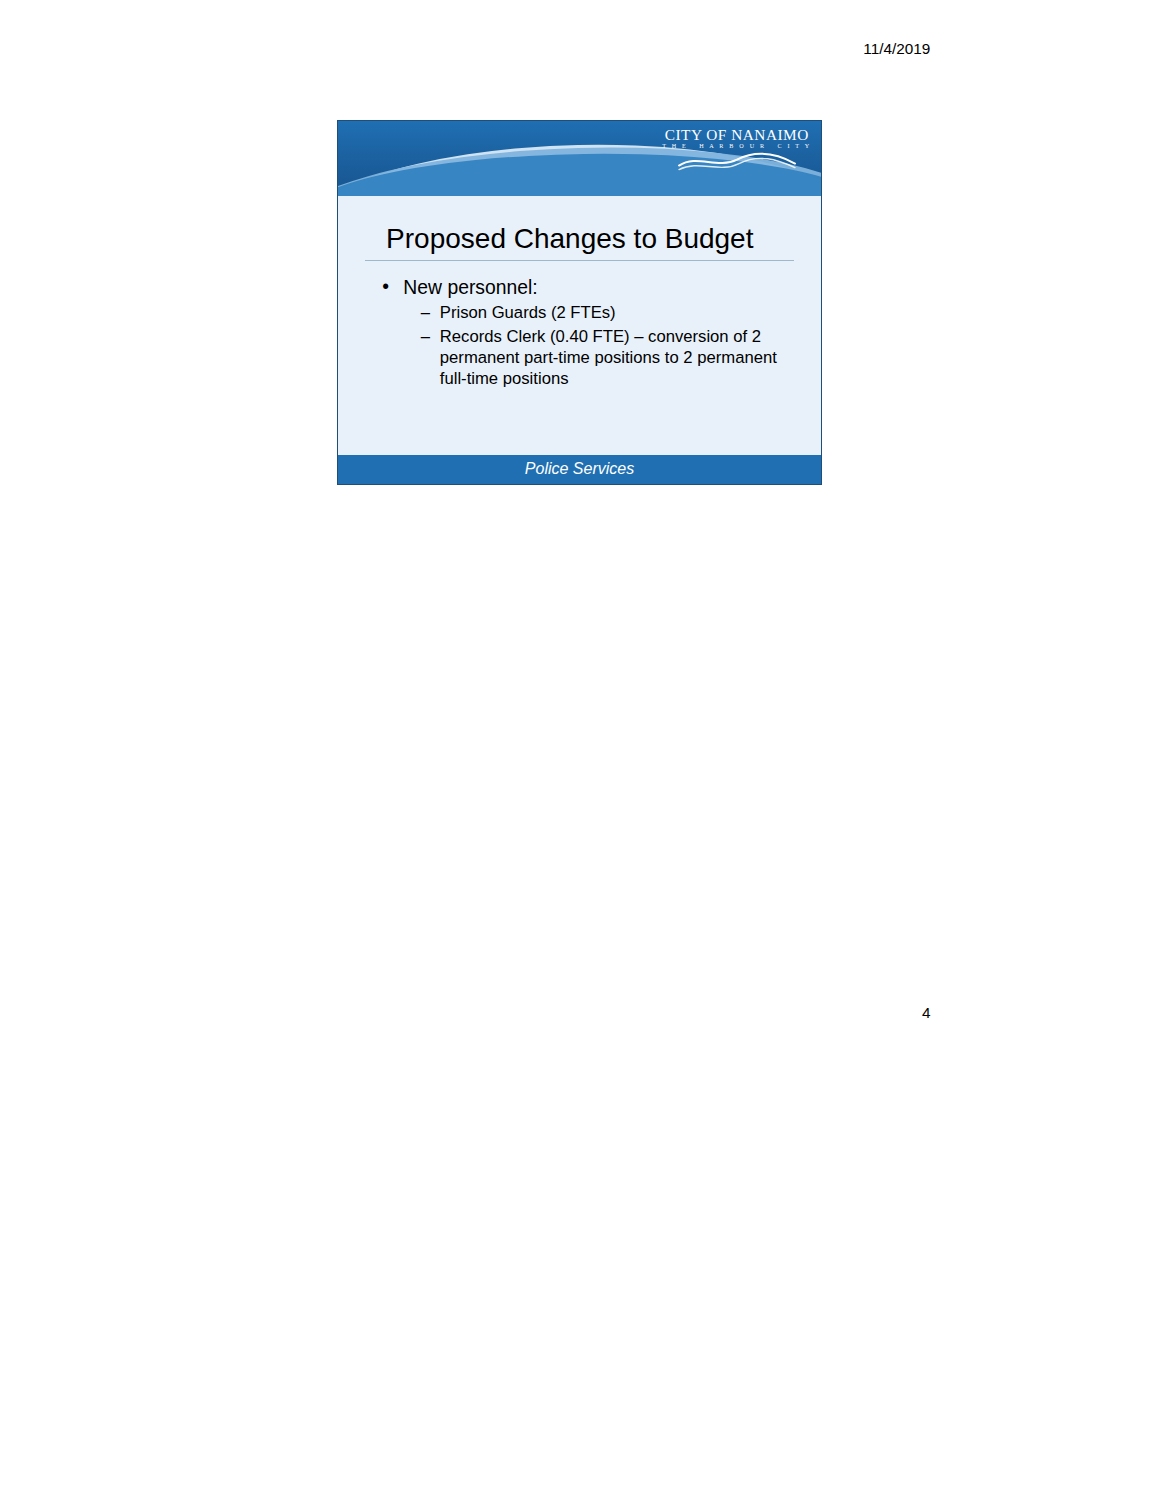11/4/2019
CITY OF NANAIMO
T H E H A R B O U R C I T Y
Proposed Changes to Budget
New personnel:
Prison Guards (2 FTEs)
Records Clerk (0.40 FTE) – conversion of 2 permanent part-time positions to 2 permanent full-time positions
Police Services
4